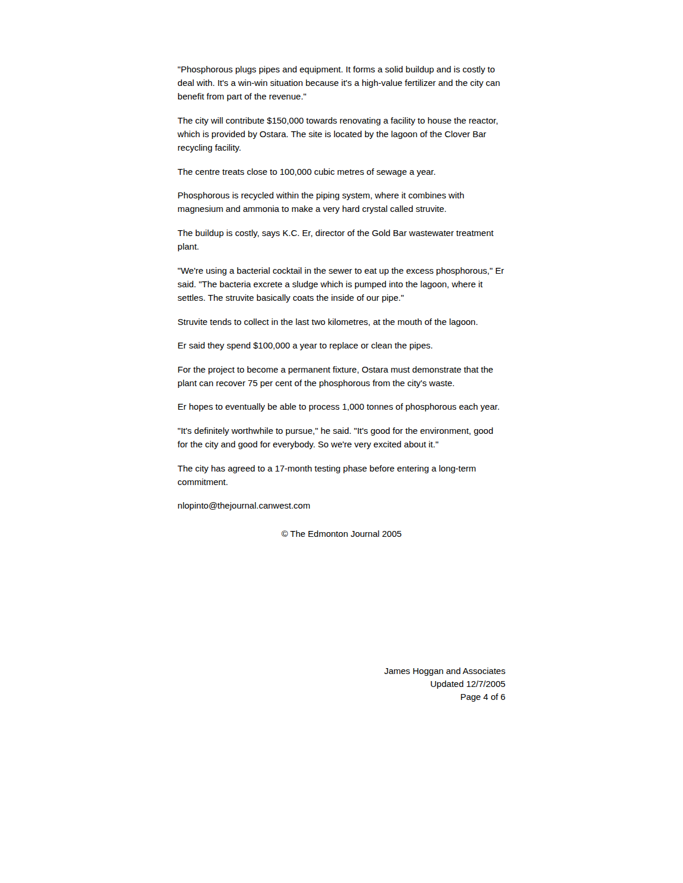"Phosphorous plugs pipes and equipment. It forms a solid buildup and is costly to deal with. It's a win-win situation because it's a high-value fertilizer and the city can benefit from part of the revenue."
The city will contribute $150,000 towards renovating a facility to house the reactor, which is provided by Ostara. The site is located by the lagoon of the Clover Bar recycling facility.
The centre treats close to 100,000 cubic metres of sewage a year.
Phosphorous is recycled within the piping system, where it combines with magnesium and ammonia to make a very hard crystal called struvite.
The buildup is costly, says K.C. Er, director of the Gold Bar wastewater treatment plant.
"We're using a bacterial cocktail in the sewer to eat up the excess phosphorous," Er said. "The bacteria excrete a sludge which is pumped into the lagoon, where it settles. The struvite basically coats the inside of our pipe."
Struvite tends to collect in the last two kilometres, at the mouth of the lagoon.
Er said they spend $100,000 a year to replace or clean the pipes.
For the project to become a permanent fixture, Ostara must demonstrate that the plant can recover 75 per cent of the phosphorous from the city's waste.
Er hopes to eventually be able to process 1,000 tonnes of phosphorous each year.
"It's definitely worthwhile to pursue," he said. "It's good for the environment, good for the city and good for everybody. So we're very excited about it."
The city has agreed to a 17-month testing phase before entering a long-term commitment.
nlopinto@thejournal.canwest.com
© The Edmonton Journal 2005
James Hoggan and Associates
Updated 12/7/2005
Page 4 of 6